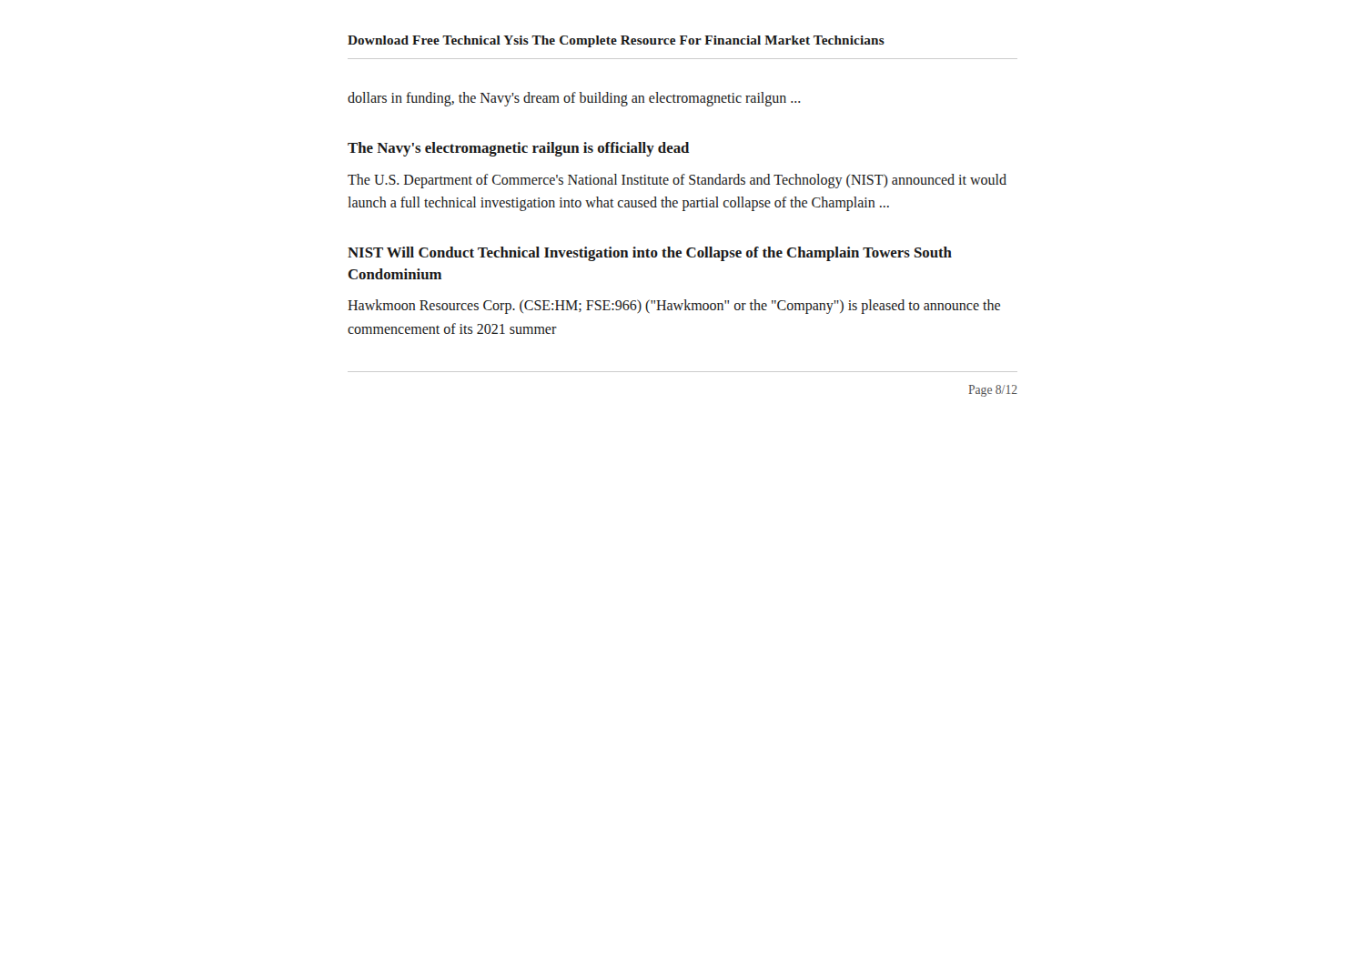Download Free Technical Ysis The Complete Resource For Financial Market Technicians
dollars in funding, the Navy's dream of building an electromagnetic railgun ...
The Navy's electromagnetic railgun is officially dead
The U.S. Department of Commerce's National Institute of Standards and Technology (NIST) announced it would launch a full technical investigation into what caused the partial collapse of the Champlain ...
NIST Will Conduct Technical Investigation into the Collapse of the Champlain Towers South Condominium
Hawkmoon Resources Corp. (CSE:HM; FSE:966) ("Hawkmoon" or the "Company") is pleased to announce the commencement of its 2021 summer
Page 8/12